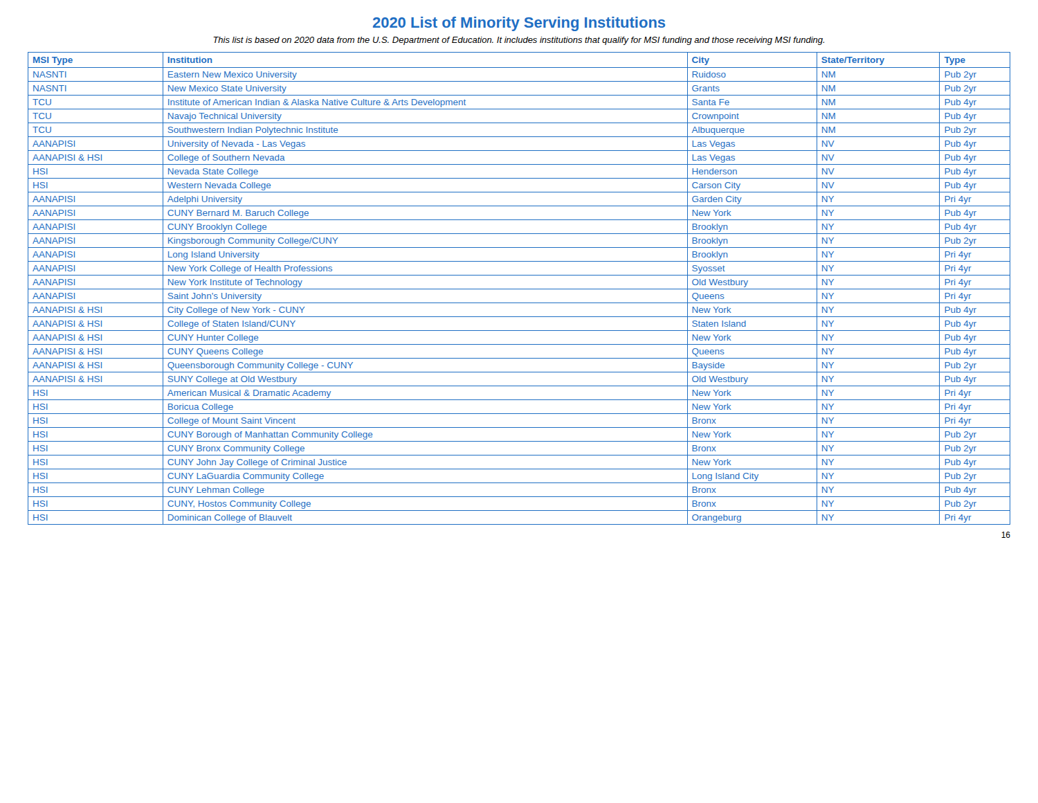2020 List of Minority Serving Institutions
This list is based on 2020 data from the U.S. Department of Education. It includes institutions that qualify for MSI funding and those receiving MSI funding.
| MSI Type | Institution | City | State/Territory | Type |
| --- | --- | --- | --- | --- |
| NASNTI | Eastern New Mexico University | Ruidoso | NM | Pub 2yr |
| NASNTI | New Mexico State University | Grants | NM | Pub 2yr |
| TCU | Institute of American Indian & Alaska Native Culture & Arts Development | Santa Fe | NM | Pub 4yr |
| TCU | Navajo Technical University | Crownpoint | NM | Pub 4yr |
| TCU | Southwestern Indian Polytechnic Institute | Albuquerque | NM | Pub 2yr |
| AANAPISI | University of Nevada - Las Vegas | Las Vegas | NV | Pub 4yr |
| AANAPISI & HSI | College of Southern Nevada | Las Vegas | NV | Pub 4yr |
| HSI | Nevada State College | Henderson | NV | Pub 4yr |
| HSI | Western Nevada College | Carson City | NV | Pub 4yr |
| AANAPISI | Adelphi University | Garden City | NY | Pri 4yr |
| AANAPISI | CUNY Bernard M. Baruch College | New York | NY | Pub 4yr |
| AANAPISI | CUNY Brooklyn College | Brooklyn | NY | Pub 4yr |
| AANAPISI | Kingsborough Community College/CUNY | Brooklyn | NY | Pub 2yr |
| AANAPISI | Long Island University | Brooklyn | NY | Pri 4yr |
| AANAPISI | New York College of Health Professions | Syosset | NY | Pri 4yr |
| AANAPISI | New York Institute of Technology | Old Westbury | NY | Pri 4yr |
| AANAPISI | Saint John's University | Queens | NY | Pri 4yr |
| AANAPISI & HSI | City College of New York - CUNY | New York | NY | Pub 4yr |
| AANAPISI & HSI | College of Staten Island/CUNY | Staten Island | NY | Pub 4yr |
| AANAPISI & HSI | CUNY Hunter College | New York | NY | Pub 4yr |
| AANAPISI & HSI | CUNY Queens College | Queens | NY | Pub 4yr |
| AANAPISI & HSI | Queensborough Community College - CUNY | Bayside | NY | Pub 2yr |
| AANAPISI & HSI | SUNY College at Old Westbury | Old Westbury | NY | Pub 4yr |
| HSI | American Musical & Dramatic Academy | New York | NY | Pri 4yr |
| HSI | Boricua College | New York | NY | Pri 4yr |
| HSI | College of Mount Saint Vincent | Bronx | NY | Pri 4yr |
| HSI | CUNY Borough of Manhattan Community College | New York | NY | Pub 2yr |
| HSI | CUNY Bronx Community College | Bronx | NY | Pub 2yr |
| HSI | CUNY John Jay College of Criminal Justice | New York | NY | Pub 4yr |
| HSI | CUNY LaGuardia Community College | Long Island City | NY | Pub 2yr |
| HSI | CUNY Lehman College | Bronx | NY | Pub 4yr |
| HSI | CUNY, Hostos Community College | Bronx | NY | Pub 2yr |
| HSI | Dominican College of Blauvelt | Orangeburg | NY | Pri 4yr |
16